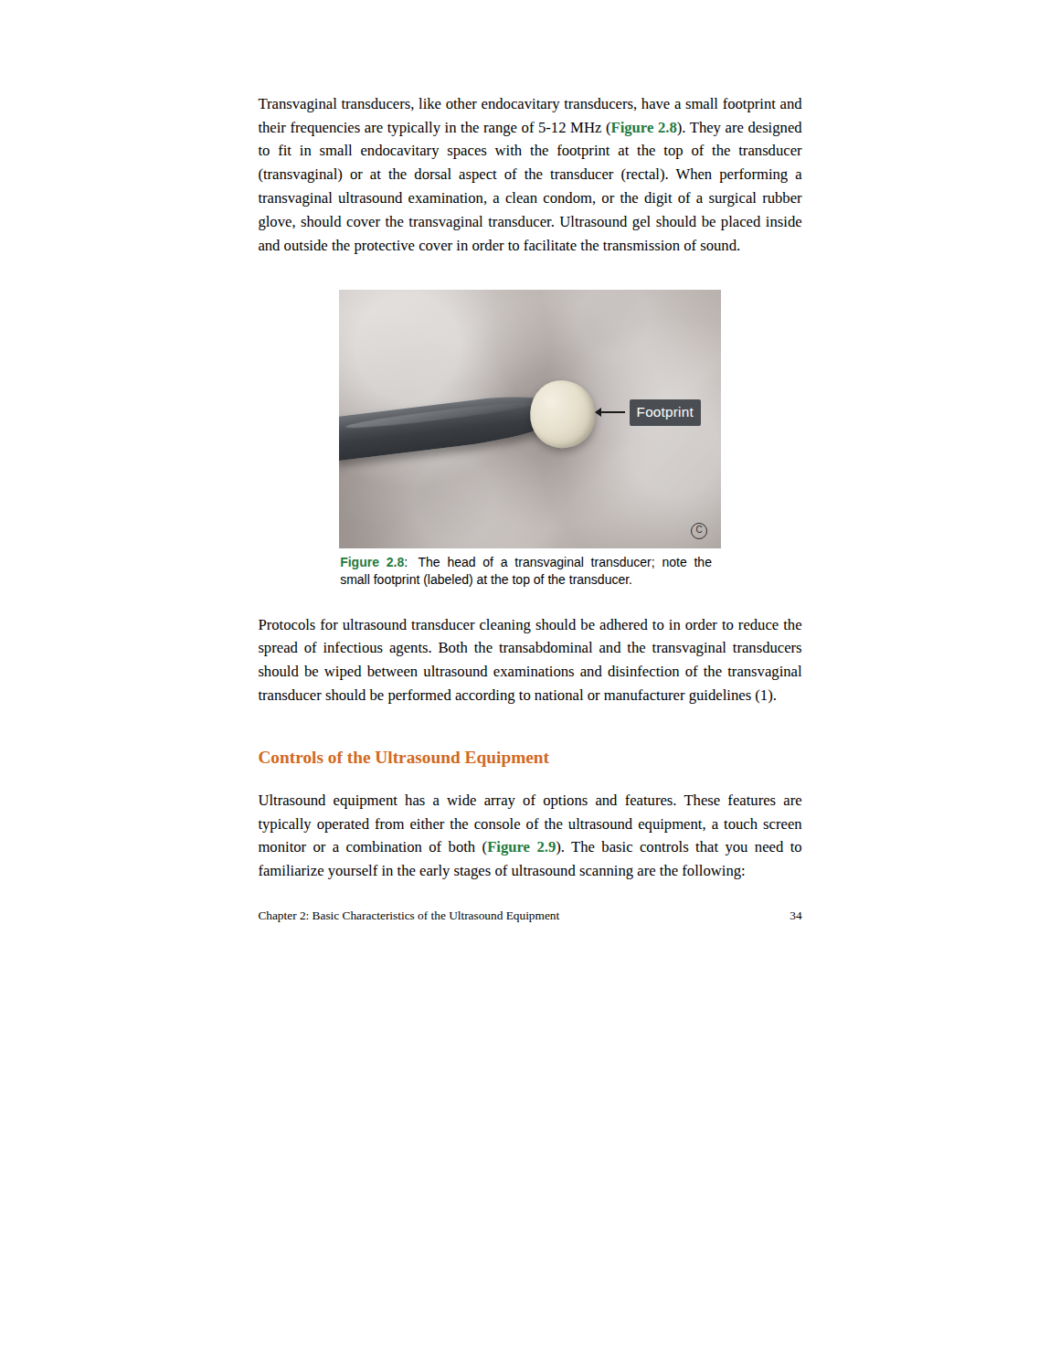Transvaginal transducers, like other endocavitary transducers, have a small footprint and their frequencies are typically in the range of 5-12 MHz (Figure 2.8). They are designed to fit in small endocavitary spaces with the footprint at the top of the transducer (transvaginal) or at the dorsal aspect of the transducer (rectal). When performing a transvaginal ultrasound examination, a clean condom, or the digit of a surgical rubber glove, should cover the transvaginal transducer. Ultrasound gel should be placed inside and outside the protective cover in order to facilitate the transmission of sound.
Footprint
C
Figure 2.8: The head of a transvaginal transducer; note the small footprint (labeled) at the top of the transducer.
Protocols for ultrasound transducer cleaning should be adhered to in order to reduce the spread of infectious agents. Both the transabdominal and the transvaginal transducers should be wiped between ultrasound examinations and disinfection of the transvaginal transducer should be performed according to national or manufacturer guidelines (1).
Controls of the Ultrasound Equipment
Ultrasound equipment has a wide array of options and features. These features are typically operated from either the console of the ultrasound equipment, a touch screen monitor or a combination of both (Figure 2.9). The basic controls that you need to familiarize yourself in the early stages of ultrasound scanning are the following:
Chapter 2: Basic Characteristics of the Ultrasound Equipment 34